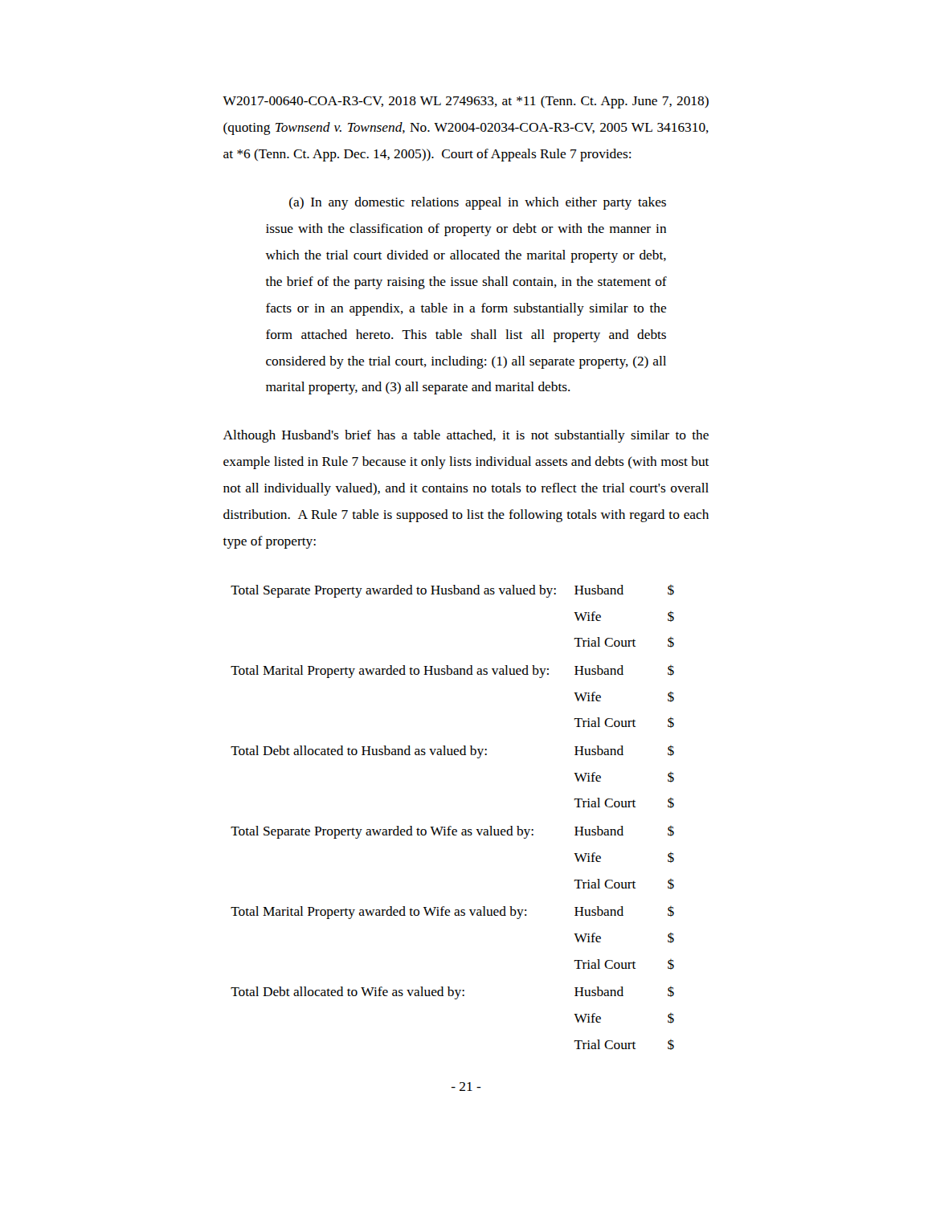W2017-00640-COA-R3-CV, 2018 WL 2749633, at *11 (Tenn. Ct. App. June 7, 2018) (quoting Townsend v. Townsend, No. W2004-02034-COA-R3-CV, 2005 WL 3416310, at *6 (Tenn. Ct. App. Dec. 14, 2005)). Court of Appeals Rule 7 provides:
(a) In any domestic relations appeal in which either party takes issue with the classification of property or debt or with the manner in which the trial court divided or allocated the marital property or debt, the brief of the party raising the issue shall contain, in the statement of facts or in an appendix, a table in a form substantially similar to the form attached hereto. This table shall list all property and debts considered by the trial court, including: (1) all separate property, (2) all marital property, and (3) all separate and marital debts.
Although Husband's brief has a table attached, it is not substantially similar to the example listed in Rule 7 because it only lists individual assets and debts (with most but not all individually valued), and it contains no totals to reflect the trial court's overall distribution. A Rule 7 table is supposed to list the following totals with regard to each type of property:
| Total Separate Property awarded to Husband as valued by: | Husband | $ |
| | Wife | $ |
| | Trial Court | $ |
| Total Marital Property awarded to Husband as valued by: | Husband | $ |
| | Wife | $ |
| | Trial Court | $ |
| Total Debt allocated to Husband as valued by: | Husband | $ |
| | Wife | $ |
| | Trial Court | $ |
| Total Separate Property awarded to Wife as valued by: | Husband | $ |
| | Wife | $ |
| | Trial Court | $ |
| Total Marital Property awarded to Wife as valued by: | Husband | $ |
| | Wife | $ |
| | Trial Court | $ |
| Total Debt allocated to Wife as valued by: | Husband | $ |
| | Wife | $ |
| | Trial Court | $ |
- 21 -